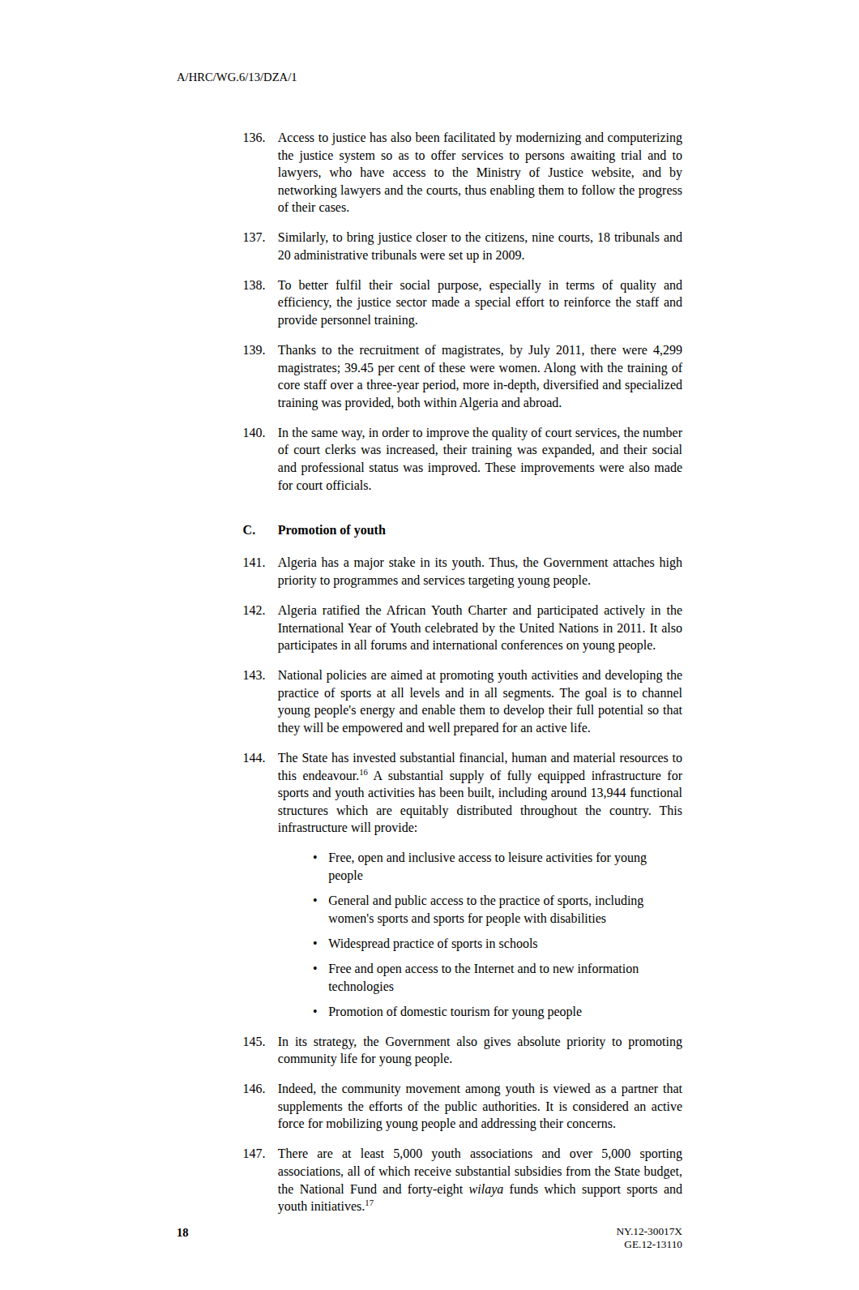A/HRC/WG.6/13/DZA/1
136. Access to justice has also been facilitated by modernizing and computerizing the justice system so as to offer services to persons awaiting trial and to lawyers, who have access to the Ministry of Justice website, and by networking lawyers and the courts, thus enabling them to follow the progress of their cases.
137. Similarly, to bring justice closer to the citizens, nine courts, 18 tribunals and 20 administrative tribunals were set up in 2009.
138. To better fulfil their social purpose, especially in terms of quality and efficiency, the justice sector made a special effort to reinforce the staff and provide personnel training.
139. Thanks to the recruitment of magistrates, by July 2011, there were 4,299 magistrates; 39.45 per cent of these were women. Along with the training of core staff over a three-year period, more in-depth, diversified and specialized training was provided, both within Algeria and abroad.
140. In the same way, in order to improve the quality of court services, the number of court clerks was increased, their training was expanded, and their social and professional status was improved. These improvements were also made for court officials.
C. Promotion of youth
141. Algeria has a major stake in its youth. Thus, the Government attaches high priority to programmes and services targeting young people.
142. Algeria ratified the African Youth Charter and participated actively in the International Year of Youth celebrated by the United Nations in 2011. It also participates in all forums and international conferences on young people.
143. National policies are aimed at promoting youth activities and developing the practice of sports at all levels and in all segments. The goal is to channel young people's energy and enable them to develop their full potential so that they will be empowered and well prepared for an active life.
144. The State has invested substantial financial, human and material resources to this endeavour.16 A substantial supply of fully equipped infrastructure for sports and youth activities has been built, including around 13,944 functional structures which are equitably distributed throughout the country. This infrastructure will provide:
Free, open and inclusive access to leisure activities for young people
General and public access to the practice of sports, including women's sports and sports for people with disabilities
Widespread practice of sports in schools
Free and open access to the Internet and to new information technologies
Promotion of domestic tourism for young people
145. In its strategy, the Government also gives absolute priority to promoting community life for young people.
146. Indeed, the community movement among youth is viewed as a partner that supplements the efforts of the public authorities. It is considered an active force for mobilizing young people and addressing their concerns.
147. There are at least 5,000 youth associations and over 5,000 sporting associations, all of which receive substantial subsidies from the State budget, the National Fund and forty-eight wilaya funds which support sports and youth initiatives.17
18
NY.12-30017X
GE.12-13110